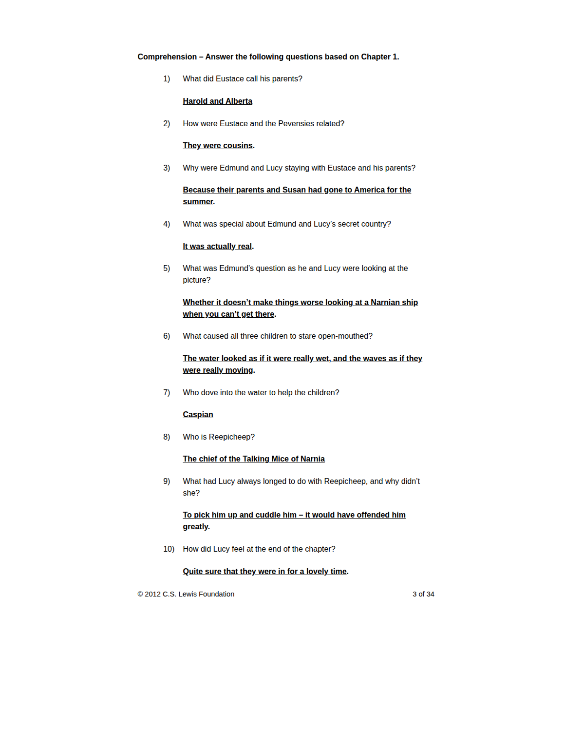Comprehension – Answer the following questions based on Chapter 1.
What did Eustace call his parents?
Harold and Alberta
How were Eustace and the Pevensies related?
They were cousins.
Why were Edmund and Lucy staying with Eustace and his parents?
Because their parents and Susan had gone to America for the summer.
What was special about Edmund and Lucy’s secret country?
It was actually real.
What was Edmund’s question as he and Lucy were looking at the picture?
Whether it doesn’t make things worse looking at a Narnian ship when you can’t get there.
What caused all three children to stare open-mouthed?
The water looked as if it were really wet, and the waves as if they were really moving.
Who dove into the water to help the children?
Caspian
Who is Reepicheep?
The chief of the Talking Mice of Narnia
What had Lucy always longed to do with Reepicheep, and why didn’t she?
To pick him up and cuddle him – it would have offended him greatly.
How did Lucy feel at the end of the chapter?
Quite sure that they were in for a lovely time.
© 2012 C.S. Lewis Foundation 3 of 34